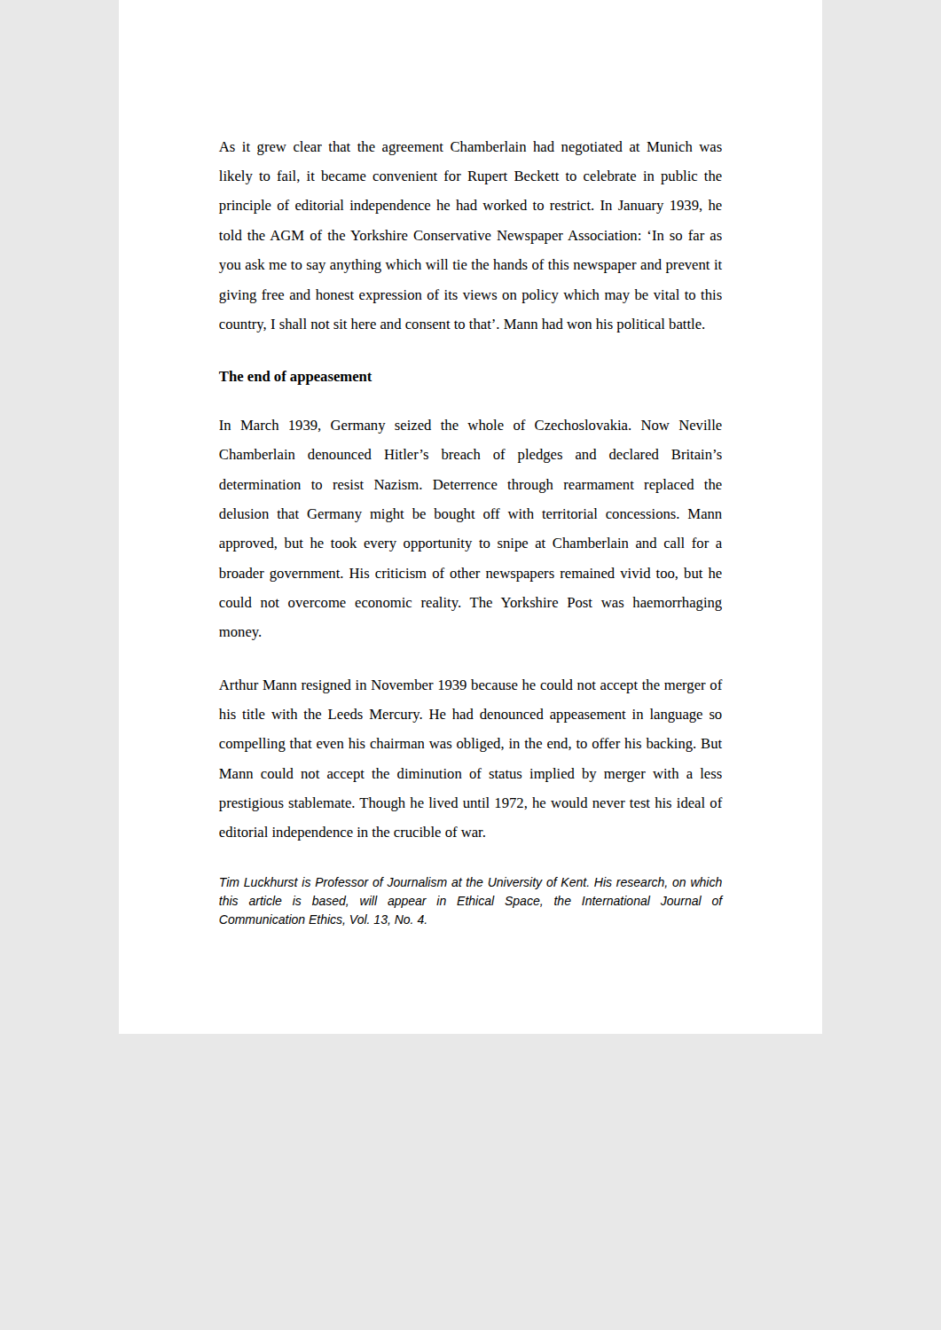As it grew clear that the agreement Chamberlain had negotiated at Munich was likely to fail, it became convenient for Rupert Beckett to celebrate in public the principle of editorial independence he had worked to restrict. In January 1939, he told the AGM of the Yorkshire Conservative Newspaper Association: ‘In so far as you ask me to say anything which will tie the hands of this newspaper and prevent it giving free and honest expression of its views on policy which may be vital to this country, I shall not sit here and consent to that’. Mann had won his political battle.
The end of appeasement
In March 1939, Germany seized the whole of Czechoslovakia. Now Neville Chamberlain denounced Hitler’s breach of pledges and declared Britain’s determination to resist Nazism. Deterrence through rearmament replaced the delusion that Germany might be bought off with territorial concessions. Mann approved, but he took every opportunity to snipe at Chamberlain and call for a broader government. His criticism of other newspapers remained vivid too, but he could not overcome economic reality. The Yorkshire Post was haemorrhaging money.
Arthur Mann resigned in November 1939 because he could not accept the merger of his title with the Leeds Mercury. He had denounced appeasement in language so compelling that even his chairman was obliged, in the end, to offer his backing. But Mann could not accept the diminution of status implied by merger with a less prestigious stablemate. Though he lived until 1972, he would never test his ideal of editorial independence in the crucible of war.
Tim Luckhurst is Professor of Journalism at the University of Kent. His research, on which this article is based, will appear in Ethical Space, the International Journal of Communication Ethics, Vol. 13, No. 4.